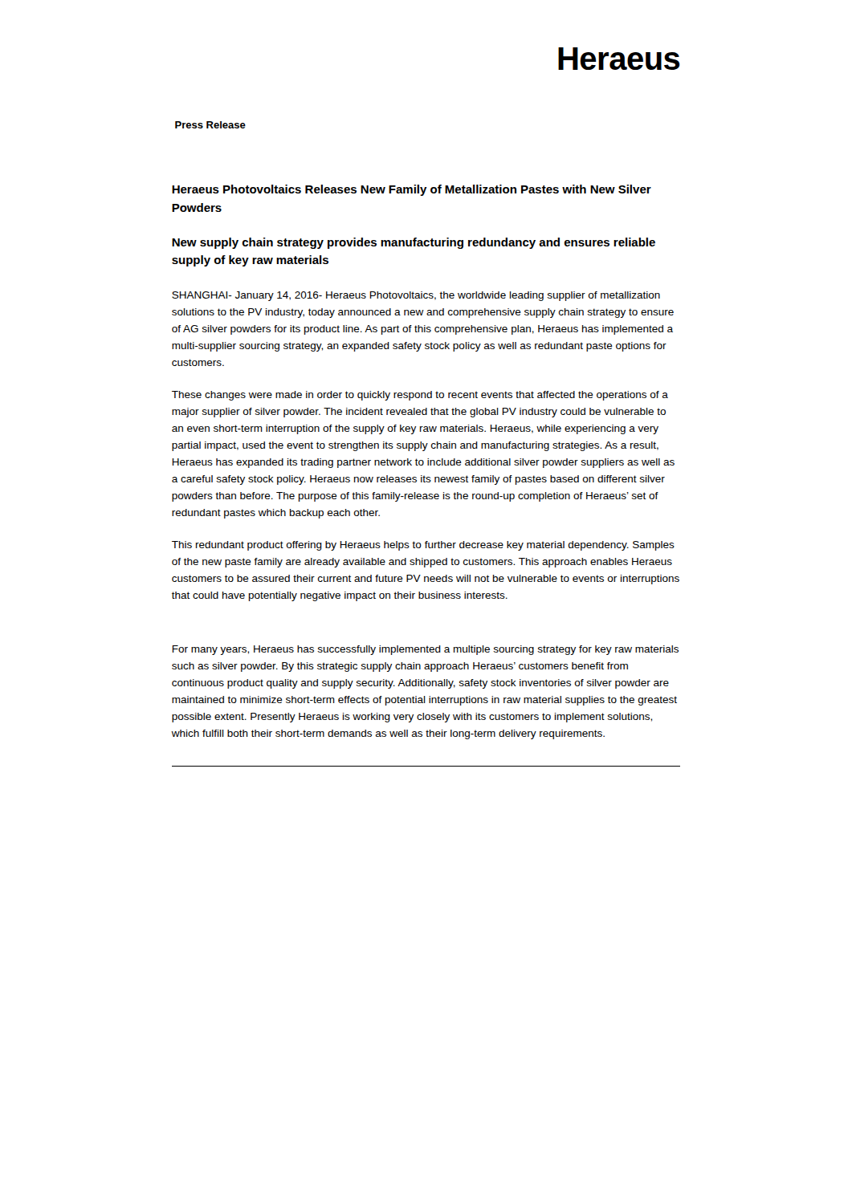Heraeus
Press Release
Heraeus Photovoltaics Releases New Family of Metallization Pastes with New Silver Powders
New supply chain strategy provides manufacturing redundancy and ensures reliable supply of key raw materials
SHANGHAI- January 14, 2016- Heraeus Photovoltaics, the worldwide leading supplier of metallization solutions to the PV industry, today announced a new and comprehensive supply chain strategy to ensure of AG silver powders for its product line. As part of this comprehensive plan, Heraeus has implemented a multi-supplier sourcing strategy, an expanded safety stock policy as well as redundant paste options for customers.
These changes were made in order to quickly respond to recent events that affected the operations of a major supplier of silver powder. The incident revealed that the global PV industry could be vulnerable to an even short-term interruption of the supply of key raw materials. Heraeus, while experiencing a very partial impact, used the event to strengthen its supply chain and manufacturing strategies. As a result, Heraeus has expanded its trading partner network to include additional silver powder suppliers as well as a careful safety stock policy. Heraeus now releases its newest family of pastes based on different silver powders than before. The purpose of this family-release is the round-up completion of Heraeus’ set of redundant pastes which backup each other.
This redundant product offering by Heraeus helps to further decrease key material dependency. Samples of the new paste family are already available and shipped to customers. This approach enables Heraeus customers to be assured their current and future PV needs will not be vulnerable to events or interruptions that could have potentially negative impact on their business interests.
For many years, Heraeus has successfully implemented a multiple sourcing strategy for key raw materials such as silver powder. By this strategic supply chain approach Heraeus’ customers benefit from continuous product quality and supply security. Additionally, safety stock inventories of silver powder are maintained to minimize short-term effects of potential interruptions in raw material supplies to the greatest possible extent. Presently Heraeus is working very closely with its customers to implement solutions, which fulfill both their short-term demands as well as their long-term delivery requirements.